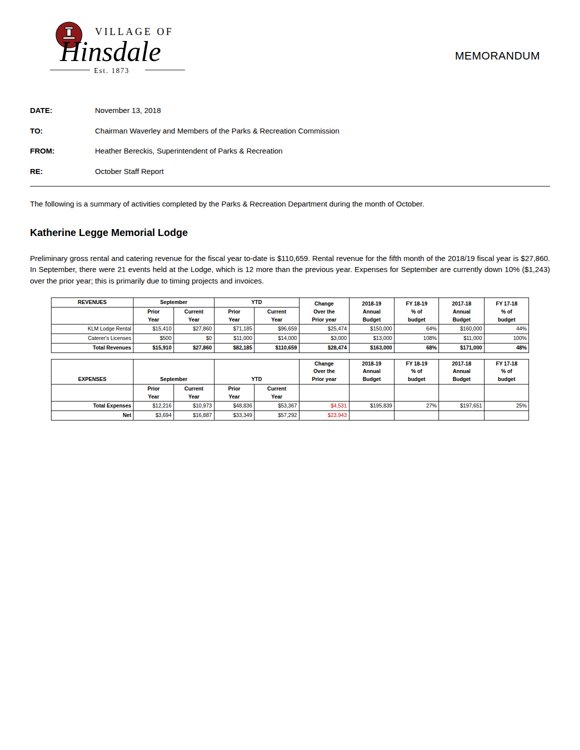MEMORANDUM
DATE:
November 13, 2018
TO:
Chairman Waverley and Members of the Parks & Recreation Commission
FROM:
Heather Bereckis, Superintendent of Parks & Recreation
RE:
October Staff Report
The following is a summary of activities completed by the Parks & Recreation Department during the month of October.
Katherine Legge Memorial Lodge
Preliminary gross rental and catering revenue for the fiscal year to-date is $110,659. Rental revenue for the fifth month of the 2018/19 fiscal year is $27,860. In September, there were 21 events held at the Lodge, which is 12 more than the previous year. Expenses for September are currently down 10% ($1,243) over the prior year; this is primarily due to timing projects and invoices.
| REVENUES | September | YTD | Change Over the Prior year | 2018-19 Annual Budget | FY 18-19 % of budget | 2017-18 Annual Budget | FY 17-18 % of budget |
| --- | --- | --- | --- | --- | --- | --- | --- |
| | Prior Year | Current Year | Prior Year | Current Year |
| KLM Lodge Rental | $15,410 | $27,860 | $71,185 | $96,659 | $25,474 | $150,000 | 64% | $160,000 | 44% |
| Caterer's Licenses | $500 | $0 | $11,000 | $14,000 | $3,000 | $13,000 | 108% | $11,000 | 100% |
| Total Revenues | $15,910 | $27,860 | $82,185 | $110,659 | $28,474 | $163,000 | 68% | $171,000 | 48% |
| EXPENSES | September | YTD | Change Over the Prior year | 2018-19 Annual Budget | FY 18-19 % of budget | 2017-18 Annual Budget | FY 17-18 % of budget |
| | Prior Year | Current Year | Prior Year | Current Year | | | | | |
| Total Expenses | $12,216 | $10,973 | $48,836 | $53,367 | $4,531 | $195,839 | 27% | $197,651 | 25% |
| Net | $3,694 | $16,887 | $33,349 | $57,292 | $23,943 | | | | |